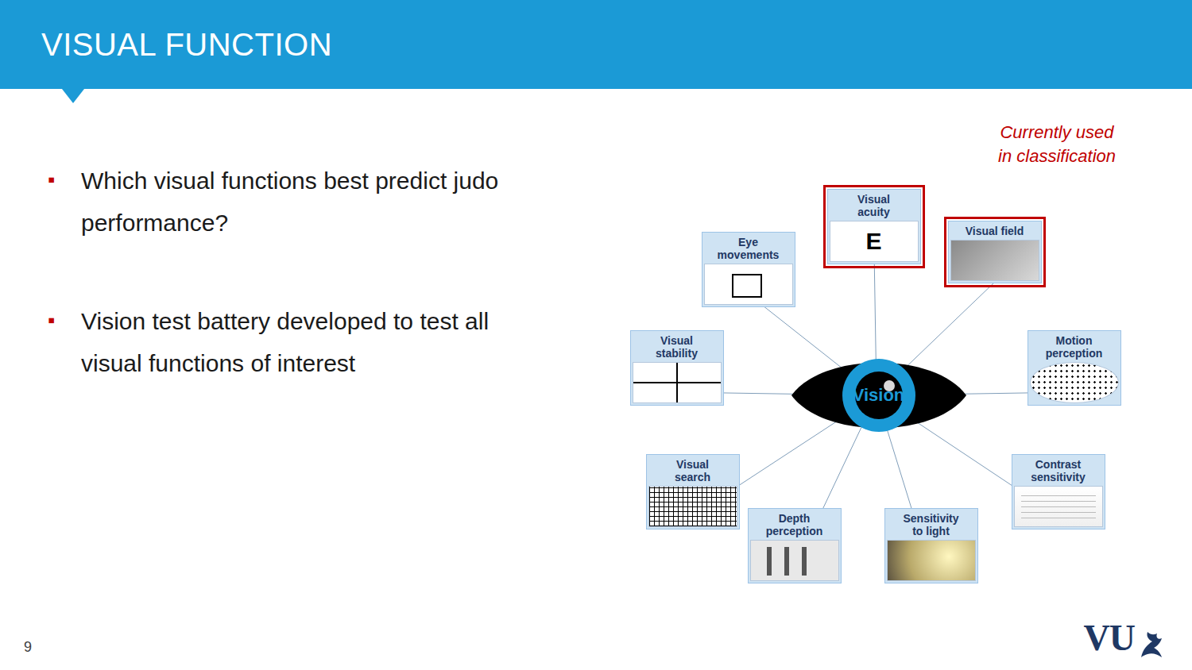Visual function
Which visual functions best predict judo performance?
Vision test battery developed to test all visual functions of interest
Currently used
in classification
Vision
Visual
acuity
Visual field
Eye
movements
Motion
perception
Visual
stability
Contrast
sensitivity
Visual
search
Depth
perception
Sensitivity
to light
9
VU